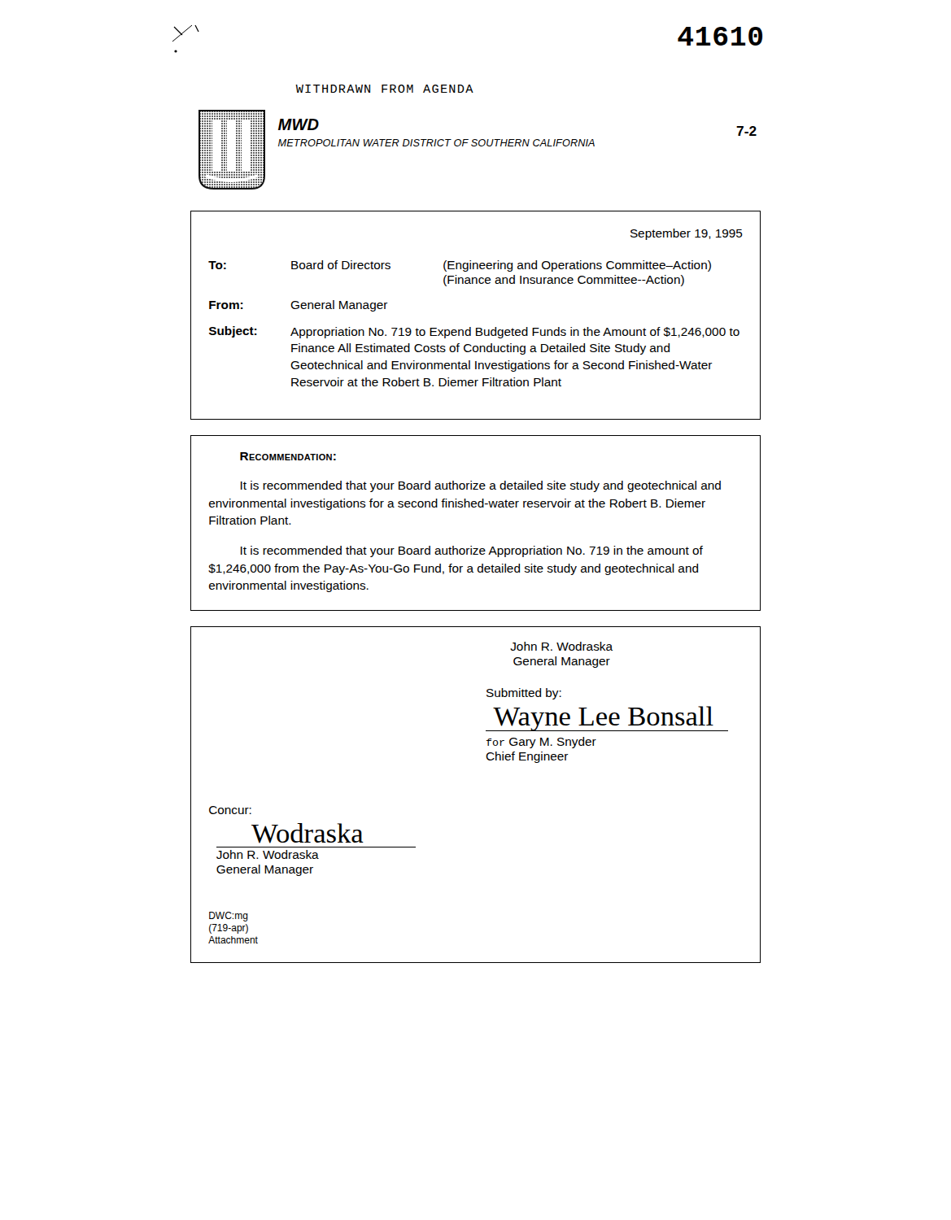41610
WITHDRAWN FROM AGENDA
MWD
METROPOLITAN WATER DISTRICT OF SOUTHERN CALIFORNIA
7-2
September 19, 1995
| To: | Board of Directors | (Engineering and Operations Committee–Action) (Finance and Insurance Committee--Action) |
| From: | General Manager |
| Subject: | Appropriation No. 719 to Expend Budgeted Funds in the Amount of $1,246,000 to Finance All Estimated Costs of Conducting a Detailed Site Study and Geotechnical and Environmental Investigations for a Second Finished-Water Reservoir at the Robert B. Diemer Filtration Plant |
Recommendation:
It is recommended that your Board authorize a detailed site study and geotechnical and environmental investigations for a second finished-water reservoir at the Robert B. Diemer Filtration Plant.
It is recommended that your Board authorize Appropriation No. 719 in the amount of $1,246,000 from the Pay-As-You-Go Fund, for a detailed site study and geotechnical and environmental investigations.
John R. Wodraska
General Manager
Submitted by:
Wayne Lee Bonsall
for Gary M. Snyder
Chief Engineer
Concur:
Wodraska
John R. Wodraska
General Manager
DWC:mg
(719-apr)
Attachment